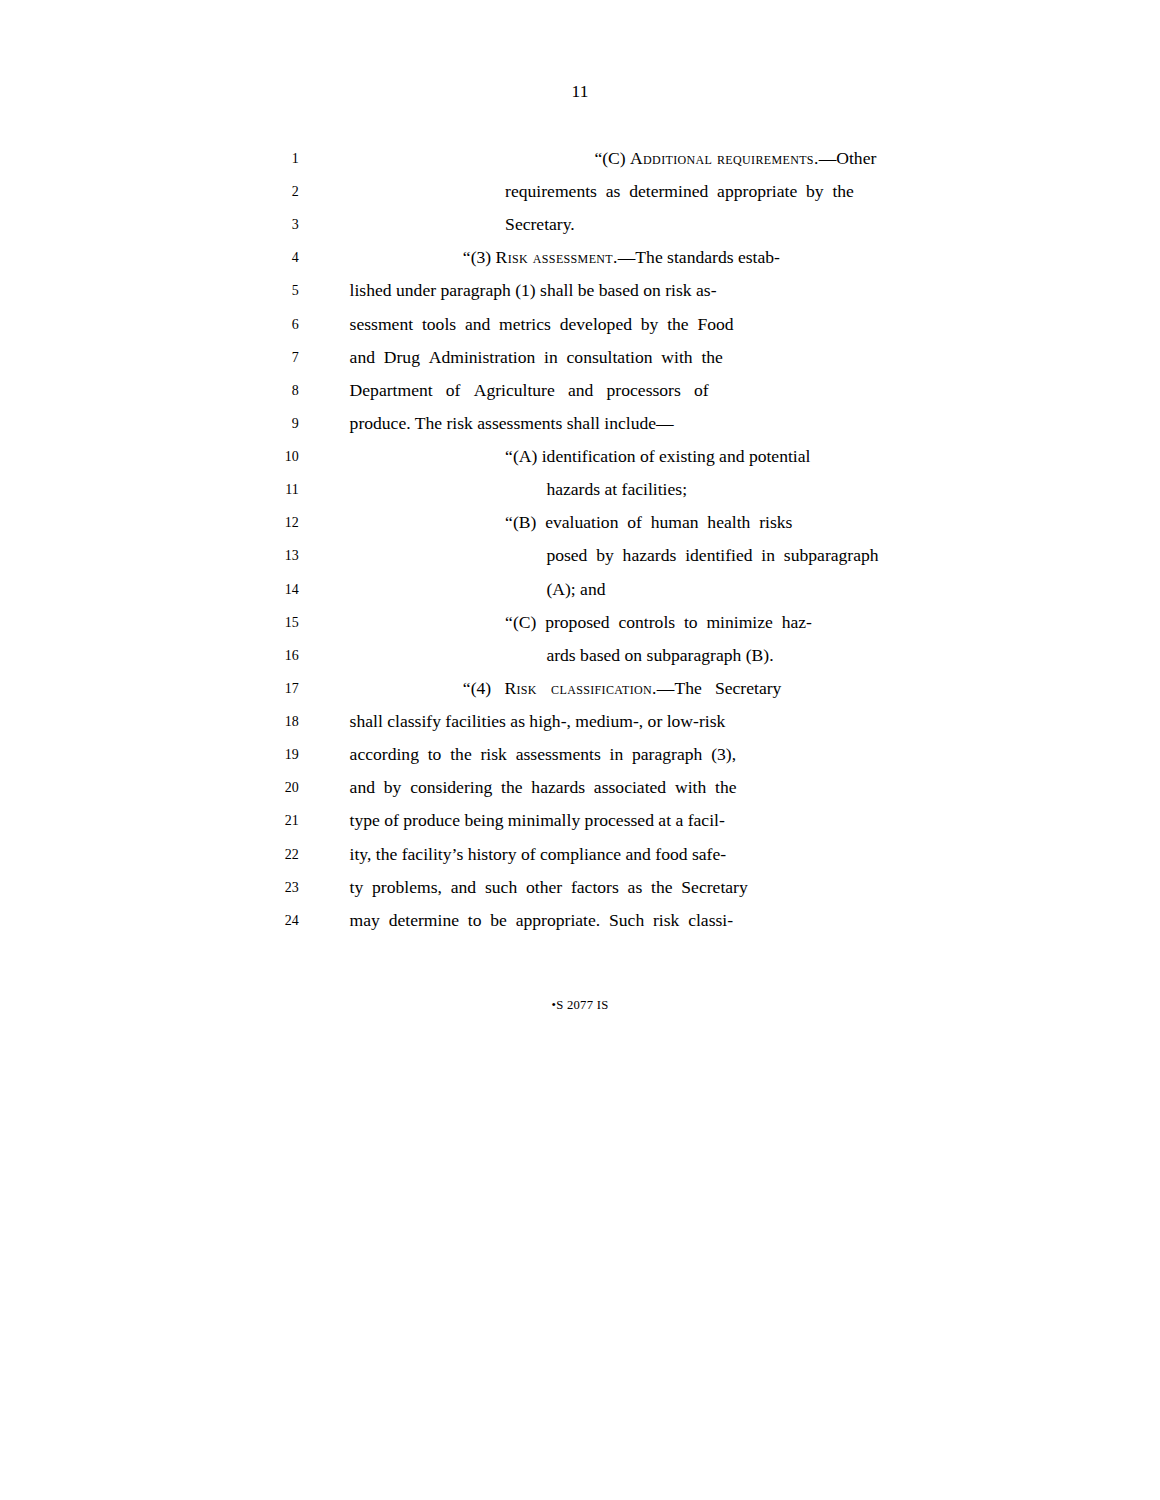11
“(C) Additional requirements.—Other
requirements as determined appropriate by the
Secretary.
“(3) Risk assessment.—The standards estab-
lished under paragraph (1) shall be based on risk as-
sessment tools and metrics developed by the Food
and Drug Administration in consultation with the
Department of Agriculture and processors of
produce. The risk assessments shall include—
“(A) identification of existing and potential
hazards at facilities;
“(B) evaluation of human health risks
posed by hazards identified in subparagraph
(A); and
“(C) proposed controls to minimize haz-
ards based on subparagraph (B).
“(4) Risk classification.—The Secretary
shall classify facilities as high-, medium-, or low-risk
according to the risk assessments in paragraph (3),
and by considering the hazards associated with the
type of produce being minimally processed at a facil-
ity, the facility’s history of compliance and food safe-
ty problems, and such other factors as the Secretary
may determine to be appropriate. Such risk classi-
•S 2077 IS